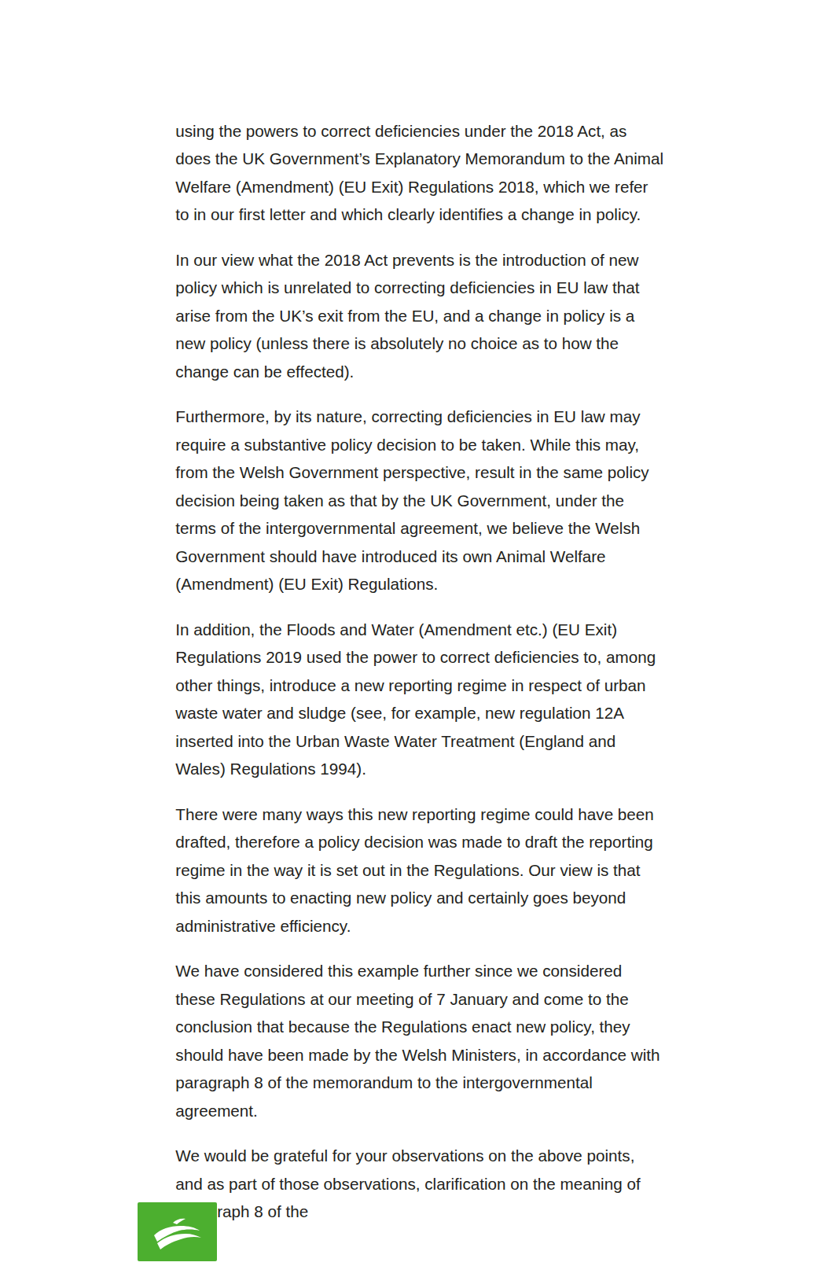using the powers to correct deficiencies under the 2018 Act, as does the UK Government’s Explanatory Memorandum to the Animal Welfare (Amendment) (EU Exit) Regulations 2018, which we refer to in our first letter and which clearly identifies a change in policy.
In our view what the 2018 Act prevents is the introduction of new policy which is unrelated to correcting deficiencies in EU law that arise from the UK’s exit from the EU, and a change in policy is a new policy (unless there is absolutely no choice as to how the change can be effected).
Furthermore, by its nature, correcting deficiencies in EU law may require a substantive policy decision to be taken. While this may, from the Welsh Government perspective, result in the same policy decision being taken as that by the UK Government, under the terms of the intergovernmental agreement, we believe the Welsh Government should have introduced its own Animal Welfare (Amendment) (EU Exit) Regulations.
In addition, the Floods and Water (Amendment etc.) (EU Exit) Regulations 2019 used the power to correct deficiencies to, among other things, introduce a new reporting regime in respect of urban waste water and sludge (see, for example, new regulation 12A inserted into the Urban Waste Water Treatment (England and Wales) Regulations 1994).
There were many ways this new reporting regime could have been drafted, therefore a policy decision was made to draft the reporting regime in the way it is set out in the Regulations. Our view is that this amounts to enacting new policy and certainly goes beyond administrative efficiency.
We have considered this example further since we considered these Regulations at our meeting of 7 January and come to the conclusion that because the Regulations enact new policy, they should have been made by the Welsh Ministers, in accordance with paragraph 8 of the memorandum to the intergovernmental agreement.
We would be grateful for your observations on the above points, and as part of those observations, clarification on the meaning of paragraph 8 of the